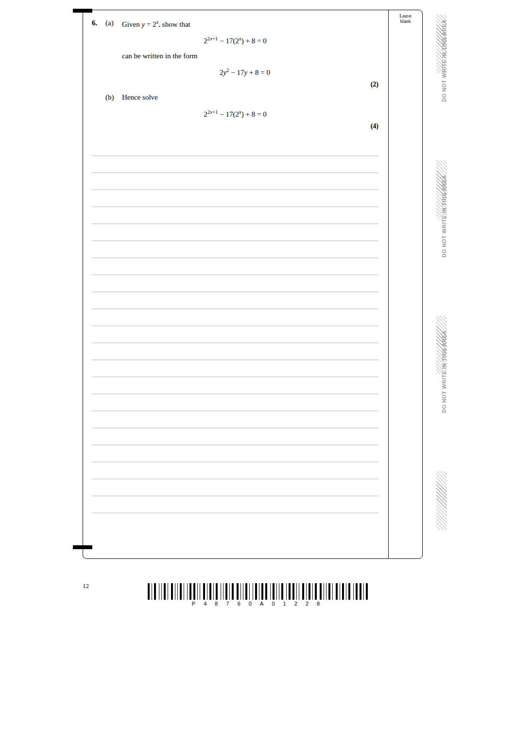DO NOT WRITE IN THIS AREA
DO NOT WRITE IN THIS AREA
DO NOT WRITE IN THIS AREA
Leave
blank
6.(a) Given y = 2x, show that
22x+1 − 17(2x) + 8 = 0
can be written in the form
2y2 − 17y + 8 = 0
(2)
(b) Hence solve
22x+1 − 17(2x) + 8 = 0
(4)
12
P 4 8 7 6 0 A 0 1 2 2 8